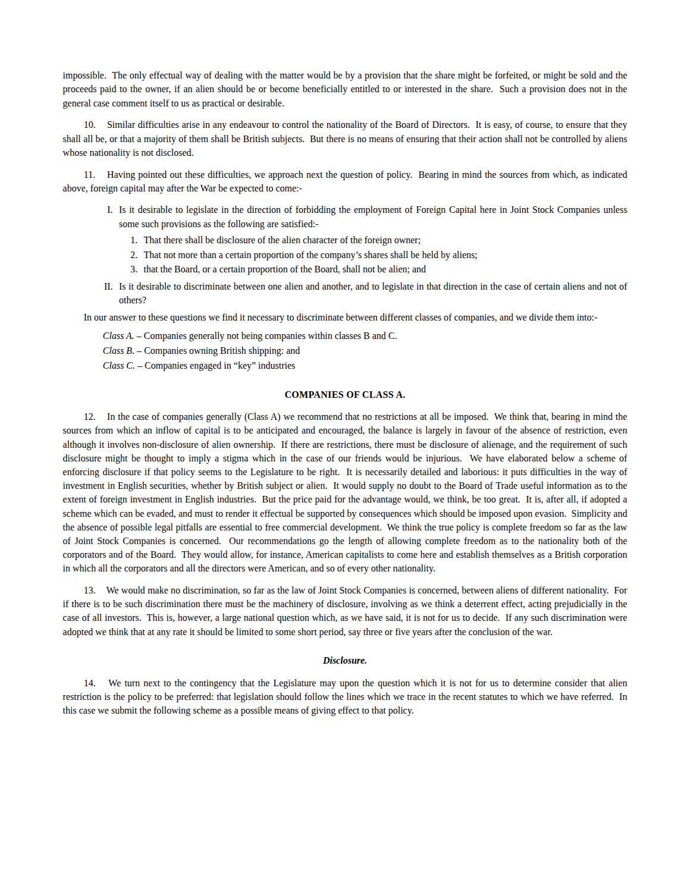impossible. The only effectual way of dealing with the matter would be by a provision that the share might be forfeited, or might be sold and the proceeds paid to the owner, if an alien should be or become beneficially entitled to or interested in the share. Such a provision does not in the general case comment itself to us as practical or desirable.
10. Similar difficulties arise in any endeavour to control the nationality of the Board of Directors. It is easy, of course, to ensure that they shall all be, or that a majority of them shall be British subjects. But there is no means of ensuring that their action shall not be controlled by aliens whose nationality is not disclosed.
11. Having pointed out these difficulties, we approach next the question of policy. Bearing in mind the sources from which, as indicated above, foreign capital may after the War be expected to come:-
Is it desirable to legislate in the direction of forbidding the employment of Foreign Capital here in Joint Stock Companies unless some such provisions as the following are satisfied:-
That there shall be disclosure of the alien character of the foreign owner;
That not more than a certain proportion of the company’s shares shall be held by aliens;
that the Board, or a certain proportion of the Board, shall not be alien; and
Is it desirable to discriminate between one alien and another, and to legislate in that direction in the case of certain aliens and not of others?
In our answer to these questions we find it necessary to discriminate between different classes of companies, and we divide them into:-
Class A. – Companies generally not being companies within classes B and C.
Class B. – Companies owning British shipping: and
Class C. – Companies engaged in “key” industries
COMPANIES OF CLASS A.
12. In the case of companies generally (Class A) we recommend that no restrictions at all be imposed. We think that, bearing in mind the sources from which an inflow of capital is to be anticipated and encouraged, the balance is largely in favour of the absence of restriction, even although it involves non-disclosure of alien ownership. If there are restrictions, there must be disclosure of alienage, and the requirement of such disclosure might be thought to imply a stigma which in the case of our friends would be injurious. We have elaborated below a scheme of enforcing disclosure if that policy seems to the Legislature to be right. It is necessarily detailed and laborious: it puts difficulties in the way of investment in English securities, whether by British subject or alien. It would supply no doubt to the Board of Trade useful information as to the extent of foreign investment in English industries. But the price paid for the advantage would, we think, be too great. It is, after all, if adopted a scheme which can be evaded, and must to render it effectual be supported by consequences which should be imposed upon evasion. Simplicity and the absence of possible legal pitfalls are essential to free commercial development. We think the true policy is complete freedom so far as the law of Joint Stock Companies is concerned. Our recommendations go the length of allowing complete freedom as to the nationality both of the corporators and of the Board. They would allow, for instance, American capitalists to come here and establish themselves as a British corporation in which all the corporators and all the directors were American, and so of every other nationality.
13. We would make no discrimination, so far as the law of Joint Stock Companies is concerned, between aliens of different nationality. For if there is to be such discrimination there must be the machinery of disclosure, involving as we think a deterrent effect, acting prejudicially in the case of all investors. This is, however, a large national question which, as we have said, it is not for us to decide. If any such discrimination were adopted we think that at any rate it should be limited to some short period, say three or five years after the conclusion of the war.
Disclosure.
14. We turn next to the contingency that the Legislature may upon the question which it is not for us to determine consider that alien restriction is the policy to be preferred: that legislation should follow the lines which we trace in the recent statutes to which we have referred. In this case we submit the following scheme as a possible means of giving effect to that policy.